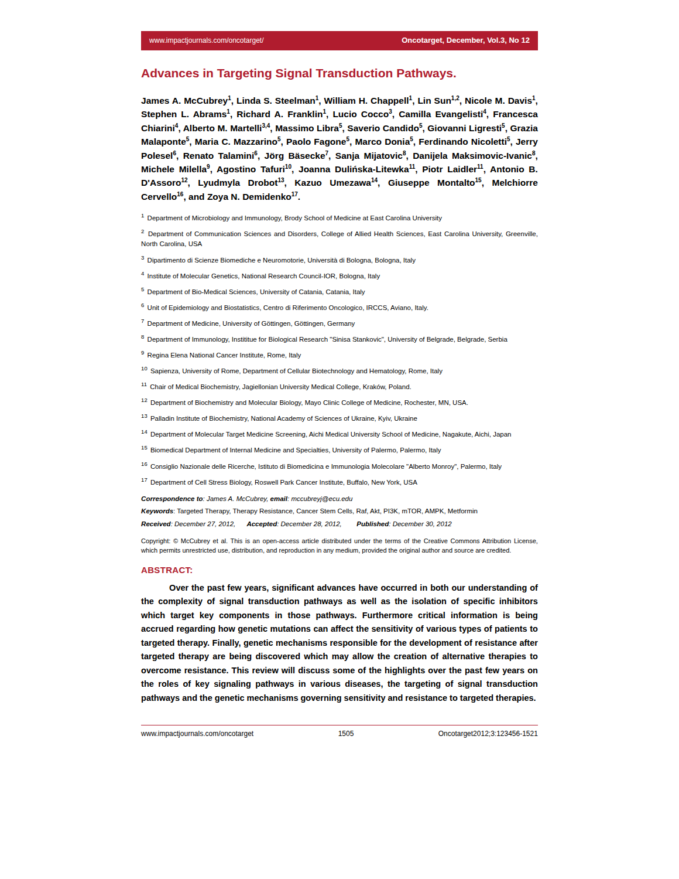www.impactjournals.com/oncotarget/ Oncotarget, December, Vol.3, No 12
Advances in Targeting Signal Transduction Pathways.
James A. McCubrey1, Linda S. Steelman1, William H. Chappell1, Lin Sun1,2, Nicole M. Davis1, Stephen L. Abrams1, Richard A. Franklin1, Lucio Cocco3, Camilla Evangelisti4, Francesca Chiarini4, Alberto M. Martelli3,4, Massimo Libra5, Saverio Candido5, Giovanni Ligresti5, Grazia Malaponte5, Maria C. Mazzarino5, Paolo Fagone5, Marco Donia5, Ferdinando Nicoletti5, Jerry Polesel6, Renato Talamini6, Jörg Bäsecke7, Sanja Mijatovic8, Danijela Maksimovic-Ivanic8, Michele Milella9, Agostino Tafuri10, Joanna Dulińska-Litewka11, Piotr Laidler11, Antonio B. D'Assoro12, Lyudmyla Drobot13, Kazuo Umezawa14, Giuseppe Montalto15, Melchiorre Cervello16, and Zoya N. Demidenko17.
1 Department of Microbiology and Immunology, Brody School of Medicine at East Carolina University
2 Department of Communication Sciences and Disorders, College of Allied Health Sciences, East Carolina University, Greenville, North Carolina, USA
3 Dipartimento di Scienze Biomediche e Neuromotorie, Università di Bologna, Bologna, Italy
4 Institute of Molecular Genetics, National Research Council-IOR, Bologna, Italy
5 Department of Bio-Medical Sciences, University of Catania, Catania, Italy
6 Unit of Epidemiology and Biostatistics, Centro di Riferimento Oncologico, IRCCS, Aviano, Italy.
7 Department of Medicine, University of Göttingen, Göttingen, Germany
8 Department of Immunology, Instititue for Biological Research "Sinisa Stankovic", University of Belgrade, Belgrade, Serbia
9 Regina Elena National Cancer Institute, Rome, Italy
10 Sapienza, University of Rome, Department of Cellular Biotechnology and Hematology, Rome, Italy
11 Chair of Medical Biochemistry, Jagiellonian University Medical College, Kraków, Poland.
12 Department of Biochemistry and Molecular Biology, Mayo Clinic College of Medicine, Rochester, MN, USA.
13 Palladin Institute of Biochemistry, National Academy of Sciences of Ukraine, Kyiv, Ukraine
14 Department of Molecular Target Medicine Screening, Aichi Medical University School of Medicine, Nagakute, Aichi, Japan
15 Biomedical Department of Internal Medicine and Specialties, University of Palermo, Palermo, Italy
16 Consiglio Nazionale delle Ricerche, Istituto di Biomedicina e Immunologia Molecolare "Alberto Monroy", Palermo, Italy
17 Department of Cell Stress Biology, Roswell Park Cancer Institute, Buffalo, New York, USA
Correspondence to: James A. McCubrey, email: mccubreyj@ecu.edu
Keywords: Targeted Therapy, Therapy Resistance, Cancer Stem Cells, Raf, Akt, PI3K, mTOR, AMPK, Metformin
Received: December 27, 2012, Accepted: December 28, 2012, Published: December 30, 2012
Copyright: © McCubrey et al. This is an open-access article distributed under the terms of the Creative Commons Attribution License, which permits unrestricted use, distribution, and reproduction in any medium, provided the original author and source are credited.
ABSTRACT:
Over the past few years, significant advances have occurred in both our understanding of the complexity of signal transduction pathways as well as the isolation of specific inhibitors which target key components in those pathways. Furthermore critical information is being accrued regarding how genetic mutations can affect the sensitivity of various types of patients to targeted therapy. Finally, genetic mechanisms responsible for the development of resistance after targeted therapy are being discovered which may allow the creation of alternative therapies to overcome resistance. This review will discuss some of the highlights over the past few years on the roles of key signaling pathways in various diseases, the targeting of signal transduction pathways and the genetic mechanisms governing sensitivity and resistance to targeted therapies.
www.impactjournals.com/oncotarget 1505 Oncotarget2012;3:123456-1521